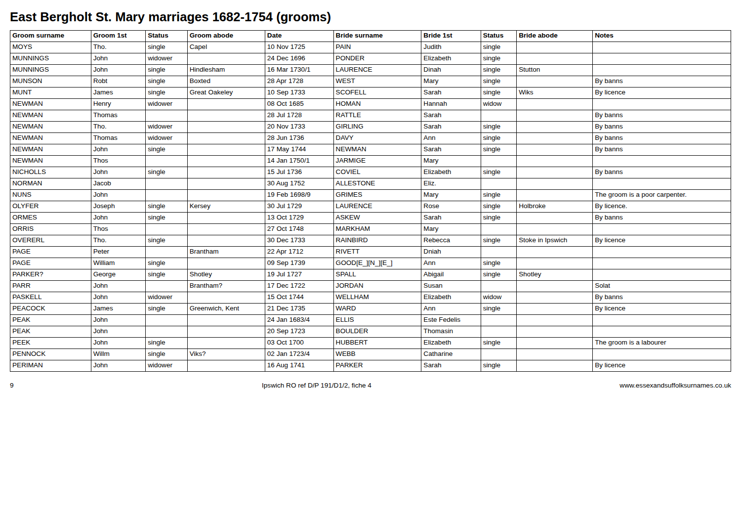East Bergholt St. Mary marriages 1682-1754 (grooms)
| Groom surname | Groom 1st | Status | Groom abode | Date | Bride surname | Bride 1st | Status | Bride abode | Notes |
| --- | --- | --- | --- | --- | --- | --- | --- | --- | --- |
| MOYS | Tho. | single | Capel | 10 Nov 1725 | PAIN | Judith | single | | |
| MUNNINGS | John | widower | | 24 Dec 1696 | PONDER | Elizabeth | single | | |
| MUNNINGS | John | single | Hindlesham | 16 Mar 1730/1 | LAURENCE | Dinah | single | Stutton | |
| MUNSON | Robt | single | Boxted | 28 Apr 1728 | WEST | Mary | single | | By banns |
| MUNT | James | single | Great Oakeley | 10 Sep 1733 | SCOFELL | Sarah | single | Wiks | By licence |
| NEWMAN | Henry | widower | | 08 Oct 1685 | HOMAN | Hannah | widow | | |
| NEWMAN | Thomas | | | 28 Jul 1728 | RATTLE | Sarah | | | By banns |
| NEWMAN | Tho. | widower | | 20 Nov 1733 | GIRLING | Sarah | single | | By banns |
| NEWMAN | Thomas | widower | | 28 Jun 1736 | DAVY | Ann | single | | By banns |
| NEWMAN | John | single | | 17 May 1744 | NEWMAN | Sarah | single | | By banns |
| NEWMAN | Thos | | | 14 Jan 1750/1 | JARMIGE | Mary | | | |
| NICHOLLS | John | single | | 15 Jul 1736 | COVIEL | Elizabeth | single | | By banns |
| NORMAN | Jacob | | | 30 Aug 1752 | ALLESTONE | Eliz. | | | |
| NUNS | John | | | 19 Feb 1698/9 | GRIMES | Mary | single | | The groom is a poor carpenter. |
| OLYFER | Joseph | single | Kersey | 30 Jul 1729 | LAURENCE | Rose | single | Holbroke | By licence. |
| ORMES | John | single | | 13 Oct 1729 | ASKEW | Sarah | single | | By banns |
| ORRIS | Thos | | | 27 Oct 1748 | MARKHAM | Mary | | | |
| OVERERL | Tho. | single | | 30 Dec 1733 | RAINBIRD | Rebecca | single | Stoke in Ipswich | By licence |
| PAGE | Peter | | Brantham | 22 Apr 1712 | RIVETT | Dniah | | | |
| PAGE | William | single | | 09 Sep 1739 | GOOD[E_][N_][E_] | Ann | single | | |
| PARKER? | George | single | Shotley | 19 Jul 1727 | SPALL | Abigail | single | Shotley | |
| PARR | John | | Brantham? | 17 Dec 1722 | JORDAN | Susan | | | Solat |
| PASKELL | John | widower | | 15 Oct 1744 | WELLHAM | Elizabeth | widow | | By banns |
| PEACOCK | James | single | Greenwich, Kent | 21 Dec 1735 | WARD | Ann | single | | By licence |
| PEAK | John | | | 24 Jan 1683/4 | ELLIS | Este Fedelis | | | |
| PEAK | John | | | 20 Sep 1723 | BOULDER | Thomasin | | | |
| PEEK | John | single | | 03 Oct 1700 | HUBBERT | Elizabeth | single | | The groom is a labourer |
| PENNOCK | Willm | single | Viks? | 02 Jan 1723/4 | WEBB | Catharine | | | |
| PERIMAN | John | widower | | 16 Aug 1741 | PARKER | Sarah | single | | By licence |
9 Ipswich RO ref D/P 191/D1/2, fiche 4 www.essexandsuffolksurnames.co.uk